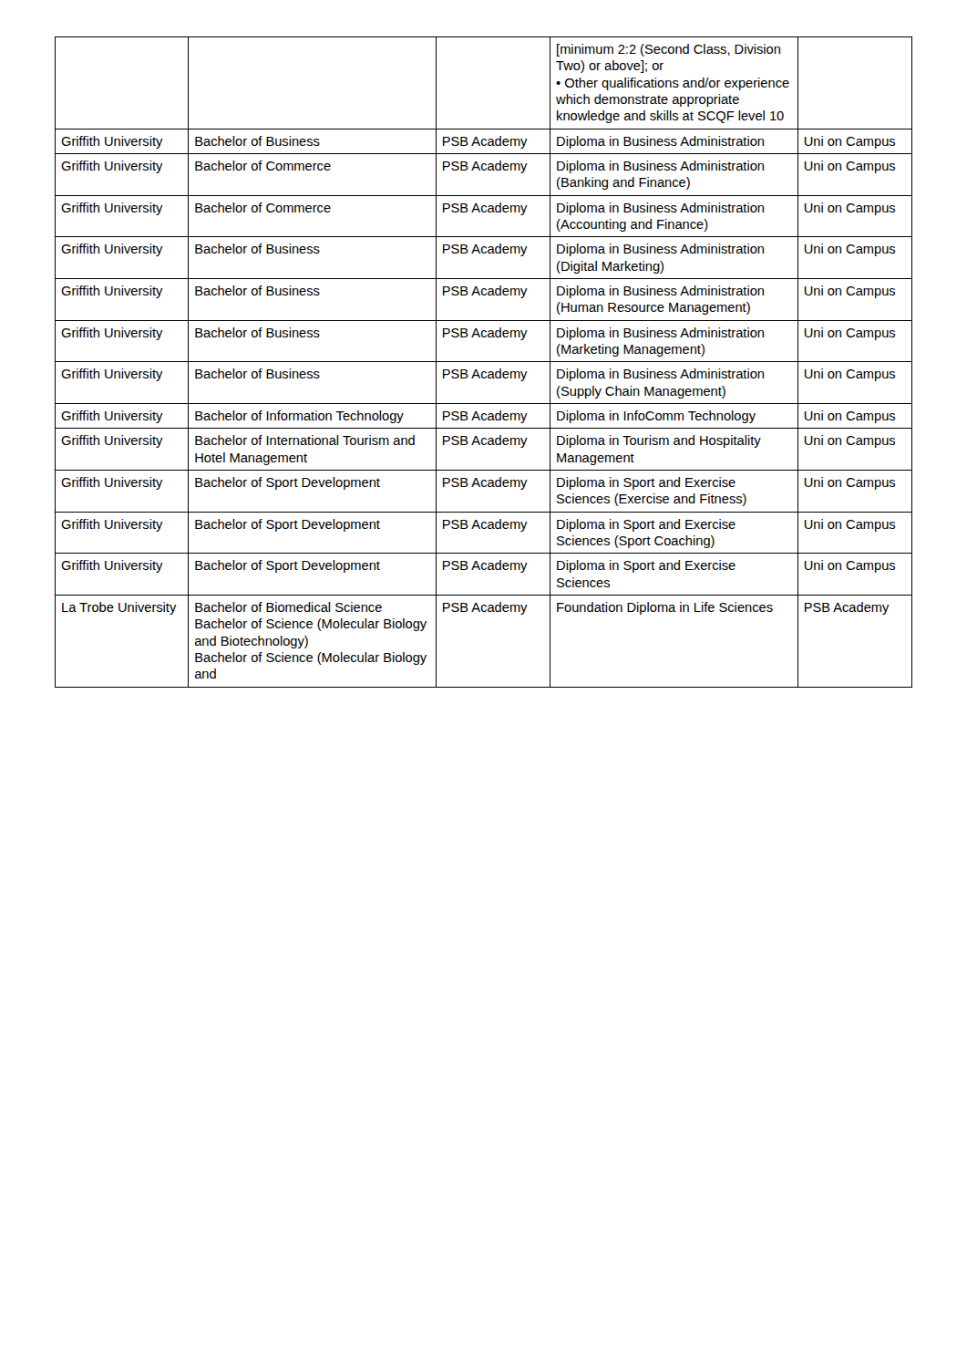| | | | [minimum 2:2 (Second Class, Division Two) or above]; or Other qualifications and/or experience which demonstrate appropriate knowledge and skills at SCQF level 10 | |
| Griffith University | Bachelor of Business | PSB Academy | Diploma in Business Administration | Uni on Campus |
| Griffith University | Bachelor of Commerce | PSB Academy | Diploma in Business Administration (Banking and Finance) | Uni on Campus |
| Griffith University | Bachelor of Commerce | PSB Academy | Diploma in Business Administration (Accounting and Finance) | Uni on Campus |
| Griffith University | Bachelor of Business | PSB Academy | Diploma in Business Administration (Digital Marketing) | Uni on Campus |
| Griffith University | Bachelor of Business | PSB Academy | Diploma in Business Administration (Human Resource Management) | Uni on Campus |
| Griffith University | Bachelor of Business | PSB Academy | Diploma in Business Administration (Marketing Management) | Uni on Campus |
| Griffith University | Bachelor of Business | PSB Academy | Diploma in Business Administration (Supply Chain Management) | Uni on Campus |
| Griffith University | Bachelor of Information Technology | PSB Academy | Diploma in InfoComm Technology | Uni on Campus |
| Griffith University | Bachelor of International Tourism and Hotel Management | PSB Academy | Diploma in Tourism and Hospitality Management | Uni on Campus |
| Griffith University | Bachelor of Sport Development | PSB Academy | Diploma in Sport and Exercise Sciences (Exercise and Fitness) | Uni on Campus |
| Griffith University | Bachelor of Sport Development | PSB Academy | Diploma in Sport and Exercise Sciences (Sport Coaching) | Uni on Campus |
| Griffith University | Bachelor of Sport Development | PSB Academy | Diploma in Sport and Exercise Sciences | Uni on Campus |
| La Trobe University | Bachelor of Biomedical Science Bachelor of Science (Molecular Biology and Biotechnology) Bachelor of Science (Molecular Biology and | PSB Academy | Foundation Diploma in Life Sciences | PSB Academy |